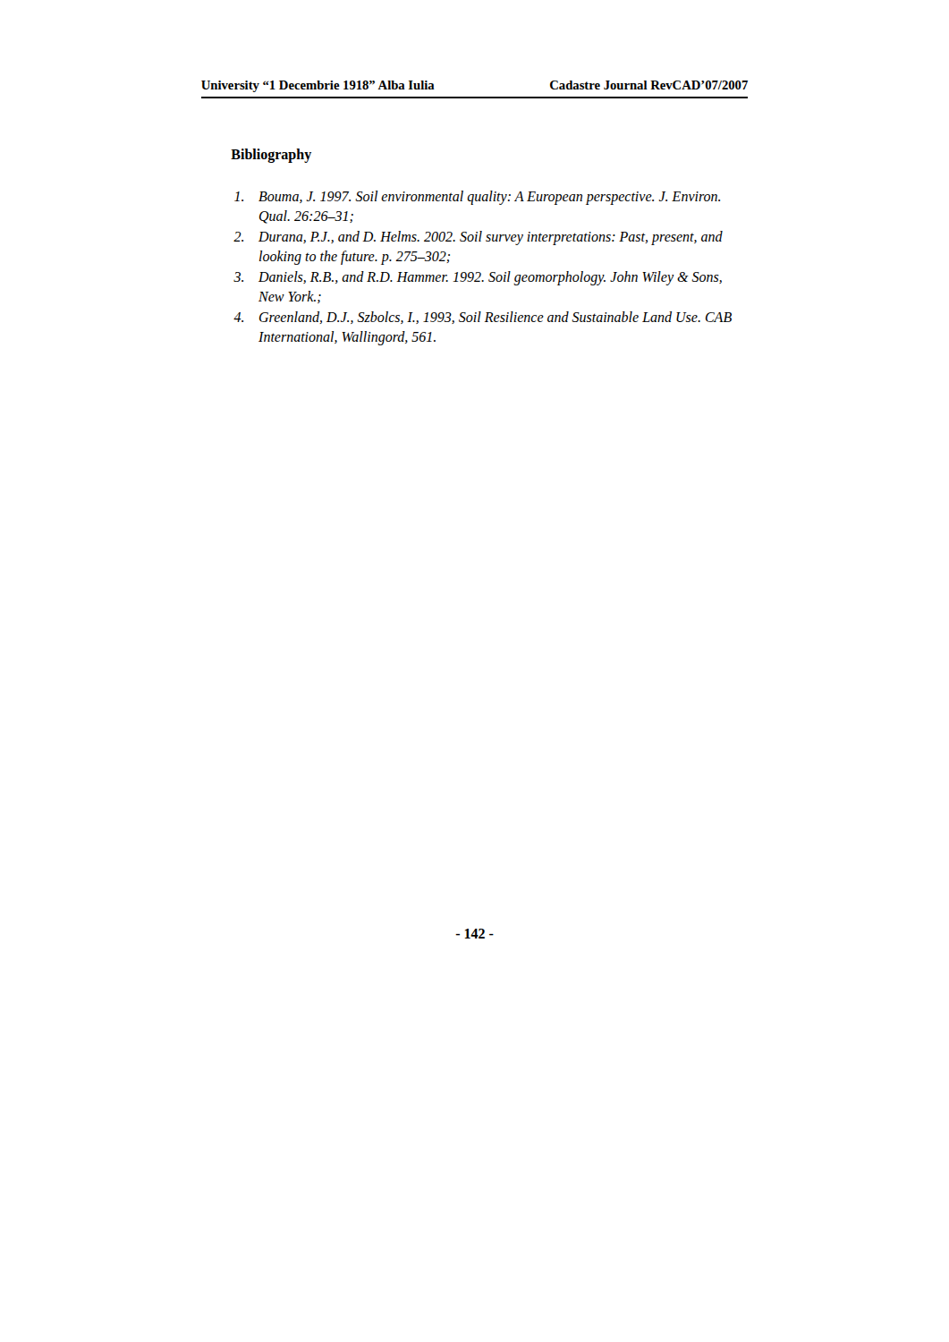University “1 Decembrie 1918” Alba Iulia Cadastre Journal RevCAD’07/2007
Bibliography
Bouma, J. 1997. Soil environmental quality: A European perspective. J. Environ. Qual. 26:26–31;
Durana, P.J., and D. Helms. 2002. Soil survey interpretations: Past, present, and looking to the future. p. 275–302;
Daniels, R.B., and R.D. Hammer. 1992. Soil geomorphology. John Wiley & Sons, New York.;
Greenland, D.J., Szbolcs, I., 1993, Soil Resilience and Sustainable Land Use. CAB International, Wallingord, 561.
- 142 -